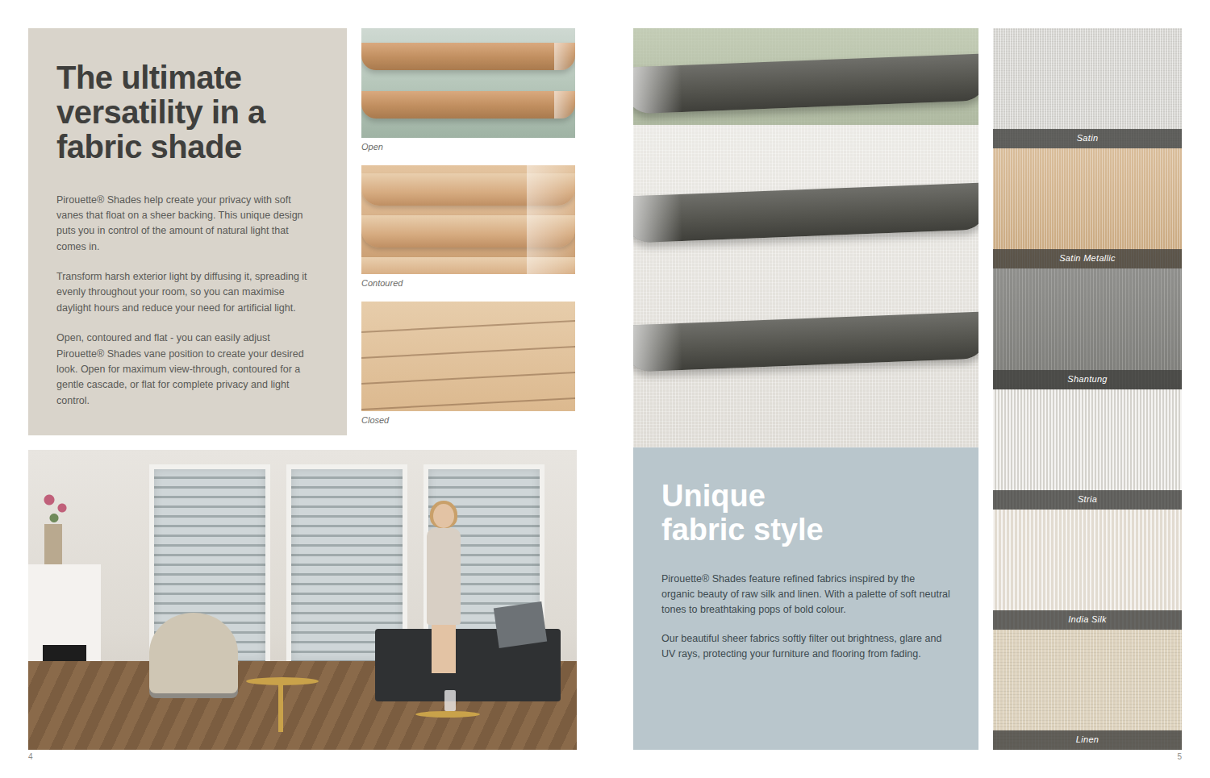The ultimate versatility in a fabric shade
Pirouette® Shades help create your privacy with soft vanes that float on a sheer backing. This unique design puts you in control of the amount of natural light that comes in.
Transform harsh exterior light by diffusing it, spreading it evenly throughout your room, so you can maximise daylight hours and reduce your need for artificial light.
Open, contoured and flat - you can easily adjust Pirouette® Shades vane position to create your desired look. Open for maximum view-through, contoured for a gentle cascade, or flat for complete privacy and light control.
Open
Contoured
Closed
4
Unique
fabric style
Pirouette® Shades feature refined fabrics inspired by the organic beauty of raw silk and linen. With a palette of soft neutral tones to breathtaking pops of bold colour.
Our beautiful sheer fabrics softly filter out brightness, glare and UV rays, protecting your furniture and flooring from fading.
Satin
Satin Metallic
Shantung
Stria
India Silk
Linen
5